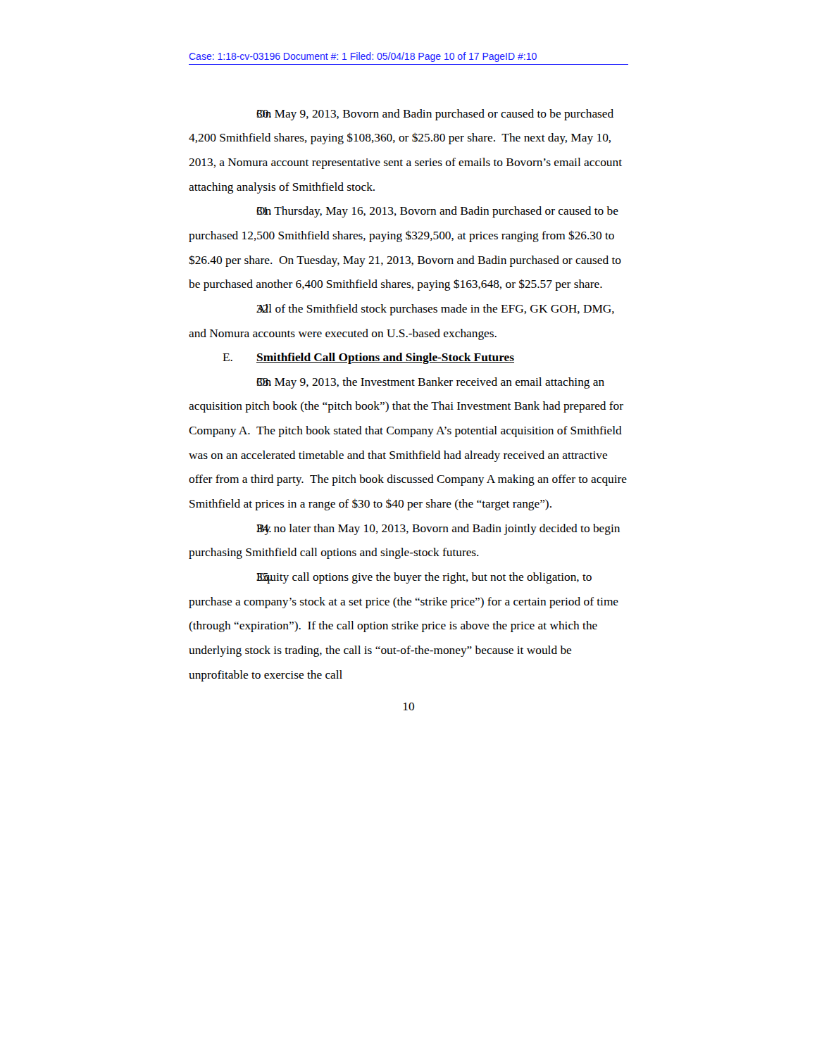Case: 1:18-cv-03196 Document #: 1 Filed: 05/04/18 Page 10 of 17 PageID #:10
30. On May 9, 2013, Bovorn and Badin purchased or caused to be purchased 4,200 Smithfield shares, paying $108,360, or $25.80 per share. The next day, May 10, 2013, a Nomura account representative sent a series of emails to Bovorn’s email account attaching analysis of Smithfield stock.
31. On Thursday, May 16, 2013, Bovorn and Badin purchased or caused to be purchased 12,500 Smithfield shares, paying $329,500, at prices ranging from $26.30 to $26.40 per share. On Tuesday, May 21, 2013, Bovorn and Badin purchased or caused to be purchased another 6,400 Smithfield shares, paying $163,648, or $25.57 per share.
32. All of the Smithfield stock purchases made in the EFG, GK GOH, DMG, and Nomura accounts were executed on U.S.-based exchanges.
E. Smithfield Call Options and Single-Stock Futures
33. On May 9, 2013, the Investment Banker received an email attaching an acquisition pitch book (the “pitch book”) that the Thai Investment Bank had prepared for Company A. The pitch book stated that Company A’s potential acquisition of Smithfield was on an accelerated timetable and that Smithfield had already received an attractive offer from a third party. The pitch book discussed Company A making an offer to acquire Smithfield at prices in a range of $30 to $40 per share (the “target range”).
34. By no later than May 10, 2013, Bovorn and Badin jointly decided to begin purchasing Smithfield call options and single-stock futures.
35. Equity call options give the buyer the right, but not the obligation, to purchase a company’s stock at a set price (the “strike price”) for a certain period of time (through “expiration”). If the call option strike price is above the price at which the underlying stock is trading, the call is “out-of-the-money” because it would be unprofitable to exercise the call
10